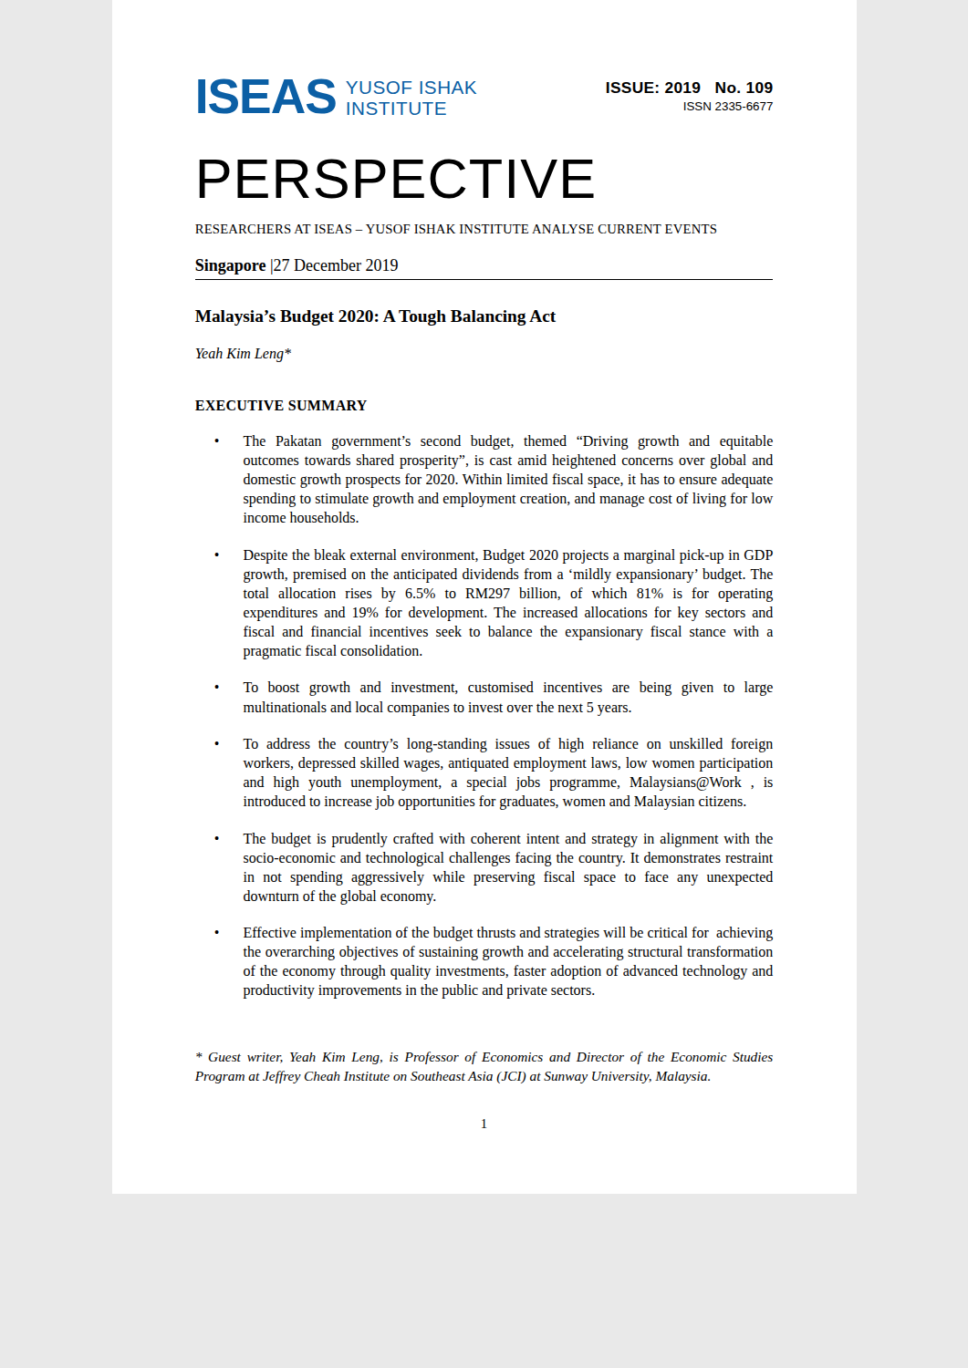ISEAS
YUSOF ISHAK
INSTITUTE
ISSUE: 2019 No. 109
ISSN 2335-6677
PERSPECTIVE
RESEARCHERS AT ISEAS – YUSOF ISHAK INSTITUTE ANALYSE CURRENT EVENTS
Singapore |27 December 2019
Malaysia’s Budget 2020: A Tough Balancing Act
Yeah Kim Leng*
EXECUTIVE SUMMARY
The Pakatan government’s second budget, themed “Driving growth and equitable outcomes towards shared prosperity”, is cast amid heightened concerns over global and domestic growth prospects for 2020. Within limited fiscal space, it has to ensure adequate spending to stimulate growth and employment creation, and manage cost of living for low income households.
Despite the bleak external environment, Budget 2020 projects a marginal pick-up in GDP growth, premised on the anticipated dividends from a ‘mildly expansionary’ budget. The total allocation rises by 6.5% to RM297 billion, of which 81% is for operating expenditures and 19% for development. The increased allocations for key sectors and fiscal and financial incentives seek to balance the expansionary fiscal stance with a pragmatic fiscal consolidation.
To boost growth and investment, customised incentives are being given to large multinationals and local companies to invest over the next 5 years.
To address the country’s long-standing issues of high reliance on unskilled foreign workers, depressed skilled wages, antiquated employment laws, low women participation and high youth unemployment, a special jobs programme, Malaysians@Work , is introduced to increase job opportunities for graduates, women and Malaysian citizens.
The budget is prudently crafted with coherent intent and strategy in alignment with the socio-economic and technological challenges facing the country. It demonstrates restraint in not spending aggressively while preserving fiscal space to face any unexpected downturn of the global economy.
Effective implementation of the budget thrusts and strategies will be critical for achieving the overarching objectives of sustaining growth and accelerating structural transformation of the economy through quality investments, faster adoption of advanced technology and productivity improvements in the public and private sectors.
* Guest writer, Yeah Kim Leng, is Professor of Economics and Director of the Economic Studies Program at Jeffrey Cheah Institute on Southeast Asia (JCI) at Sunway University, Malaysia.
1